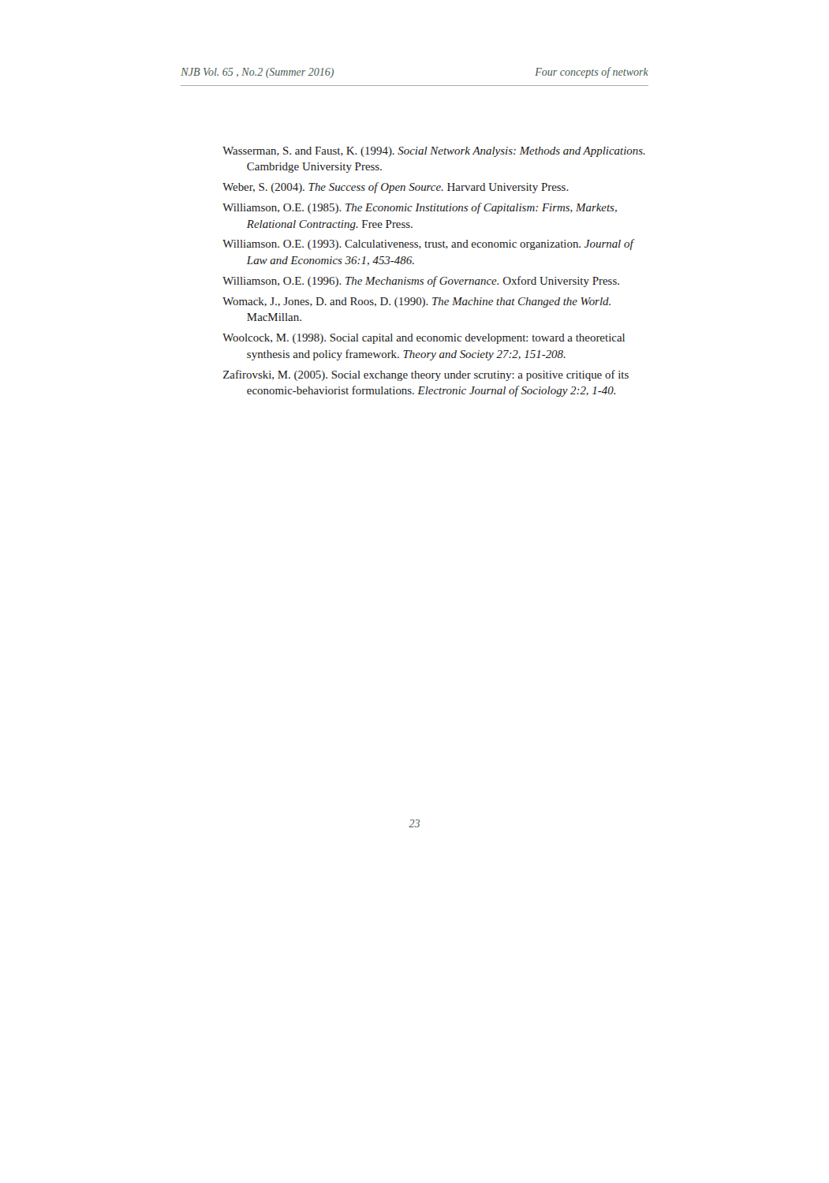NJB Vol. 65 , No.2 (Summer 2016)
Four concepts of network
Wasserman, S. and Faust, K. (1994). Social Network Analysis: Methods and Applications. Cambridge University Press.
Weber, S. (2004). The Success of Open Source. Harvard University Press.
Williamson, O.E. (1985). The Economic Institutions of Capitalism: Firms, Markets, Relational Contracting. Free Press.
Williamson. O.E. (1993). Calculativeness, trust, and economic organization. Journal of Law and Economics 36:1, 453-486.
Williamson, O.E. (1996). The Mechanisms of Governance. Oxford University Press.
Womack, J., Jones, D. and Roos, D. (1990). The Machine that Changed the World. MacMillan.
Woolcock, M. (1998). Social capital and economic development: toward a theoretical synthesis and policy framework. Theory and Society 27:2, 151-208.
Zafirovski, M. (2005). Social exchange theory under scrutiny: a positive critique of its economic-behaviorist formulations. Electronic Journal of Sociology 2:2, 1-40.
23